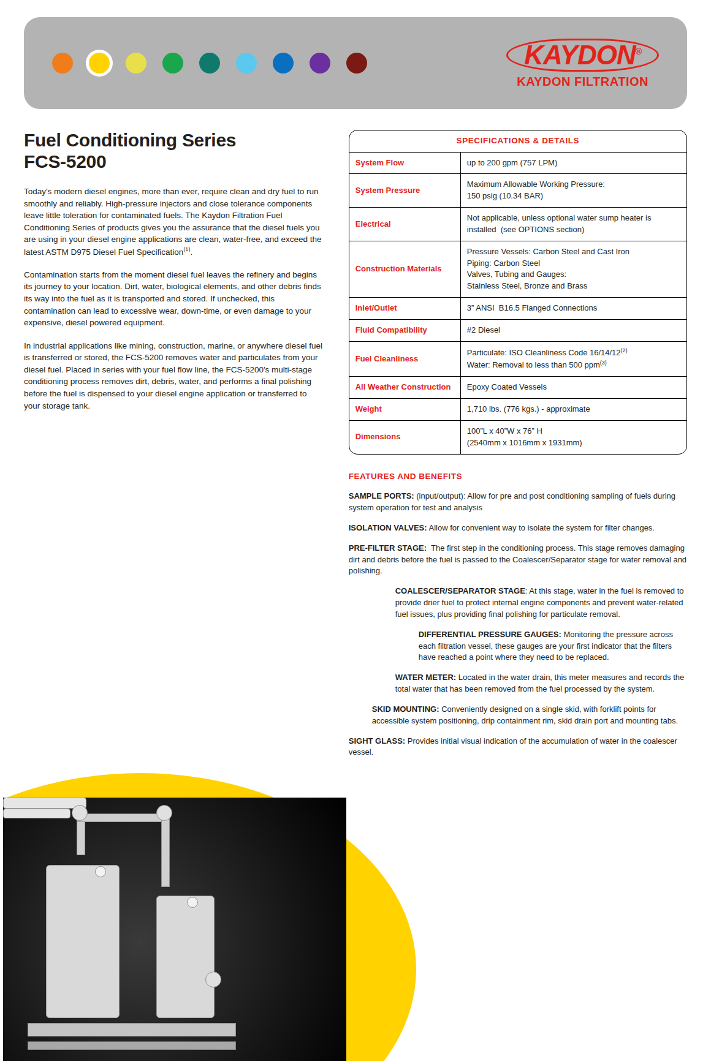KAYDON®
KAYDON FILTRATION
Fuel Conditioning Series
FCS-5200
Today's modern diesel engines, more than ever, require clean and dry fuel to run smoothly and reliably. High-pressure injectors and close tolerance components leave little toleration for contaminated fuels. The Kaydon Filtration Fuel Conditioning Series of products gives you the assurance that the diesel fuels you are using in your diesel engine applications are clean, water-free, and exceed the latest ASTM D975 Diesel Fuel Specification(1).
Contamination starts from the moment diesel fuel leaves the refinery and begins its journey to your location. Dirt, water, biological elements, and other debris finds its way into the fuel as it is transported and stored. If unchecked, this contamination can lead to excessive wear, down-time, or even damage to your expensive, diesel powered equipment.
In industrial applications like mining, construction, marine, or anywhere diesel fuel is transferred or stored, the FCS-5200 removes water and particulates from your diesel fuel. Placed in series with your fuel flow line, the FCS-5200's multi-stage conditioning process removes dirt, debris, water, and performs a final polishing before the fuel is dispensed to your diesel engine application or transferred to your storage tank.
SPECIFICATIONS & DETAILS
| System Flow | up to 200 gpm (757 LPM) |
| System Pressure | Maximum Allowable Working Pressure: 150 psig (10.34 BAR) |
| Electrical | Not applicable, unless optional water sump heater is installed (see OPTIONS section) |
| Construction Materials | Pressure Vessels: Carbon Steel and Cast Iron Piping: Carbon Steel Valves, Tubing and Gauges: Stainless Steel, Bronze and Brass |
| Inlet/Outlet | 3” ANSI B16.5 Flanged Connections |
| Fluid Compatibility | #2 Diesel |
| Fuel Cleanliness | Particulate: ISO Cleanliness Code 16/14/12 (2) Water: Removal to less than 500 ppm (3) |
| All Weather Construction | Epoxy Coated Vessels |
| Weight | 1,710 lbs. (776 kgs.) - approximate |
| Dimensions | 100”L x 40”W x 76” H (2540mm x 1016mm x 1931mm) |
FEATURES AND BENEFITS
SAMPLE PORTS: (input/output): Allow for pre and post conditioning sampling of fuels during system operation for test and analysis
ISOLATION VALVES: Allow for convenient way to isolate the system for filter changes.
PRE-FILTER STAGE: The first step in the conditioning process. This stage removes damaging dirt and debris before the fuel is passed to the Coalescer/Separator stage for water removal and polishing.
COALESCER/SEPARATOR STAGE: At this stage, water in the fuel is removed to provide drier fuel to protect internal engine components and prevent water-related fuel issues, plus providing final polishing for particulate removal.
DIFFERENTIAL PRESSURE GAUGES: Monitoring the pressure across each filtration vessel, these gauges are your first indicator that the filters have reached a point where they need to be replaced.
WATER METER: Located in the water drain, this meter measures and records the total water that has been removed from the fuel processed by the system.
SKID MOUNTING: Conveniently designed on a single skid, with forklift points for accessible system positioning, drip containment rim, skid drain port and mounting tabs.
SIGHT GLASS: Provides initial visual indication of the accumulation of water in the coalescer vessel.